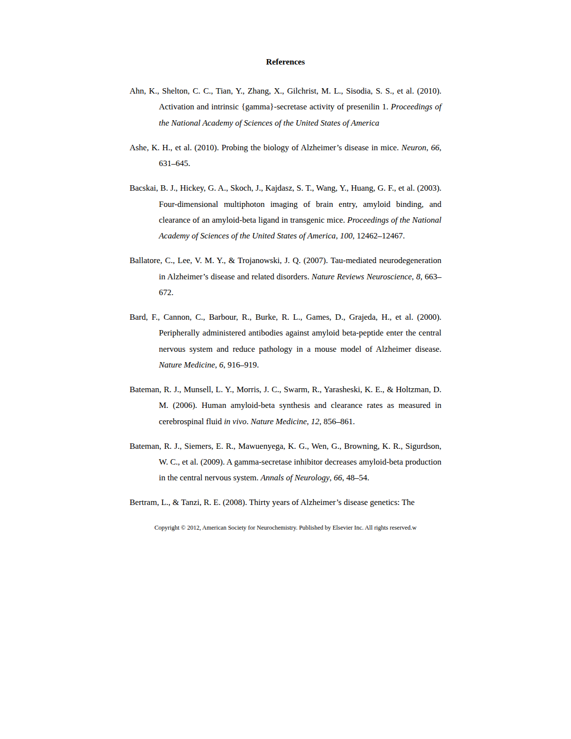References
Ahn, K., Shelton, C. C., Tian, Y., Zhang, X., Gilchrist, M. L., Sisodia, S. S., et al. (2010). Activation and intrinsic {gamma}-secretase activity of presenilin 1. Proceedings of the National Academy of Sciences of the United States of America
Ashe, K. H., et al. (2010). Probing the biology of Alzheimer’s disease in mice. Neuron, 66, 631–645.
Bacskai, B. J., Hickey, G. A., Skoch, J., Kajdasz, S. T., Wang, Y., Huang, G. F., et al. (2003). Four-dimensional multiphoton imaging of brain entry, amyloid binding, and clearance of an amyloid-beta ligand in transgenic mice. Proceedings of the National Academy of Sciences of the United States of America, 100, 12462–12467.
Ballatore, C., Lee, V. M. Y., & Trojanowski, J. Q. (2007). Tau-mediated neurodegeneration in Alzheimer’s disease and related disorders. Nature Reviews Neuroscience, 8, 663–672.
Bard, F., Cannon, C., Barbour, R., Burke, R. L., Games, D., Grajeda, H., et al. (2000). Peripherally administered antibodies against amyloid beta-peptide enter the central nervous system and reduce pathology in a mouse model of Alzheimer disease. Nature Medicine, 6, 916–919.
Bateman, R. J., Munsell, L. Y., Morris, J. C., Swarm, R., Yarasheski, K. E., & Holtzman, D. M. (2006). Human amyloid-beta synthesis and clearance rates as measured in cerebrospinal fluid in vivo. Nature Medicine, 12, 856–861.
Bateman, R. J., Siemers, E. R., Mawuenyega, K. G., Wen, G., Browning, K. R., Sigurdson, W. C., et al. (2009). A gamma-secretase inhibitor decreases amyloid-beta production in the central nervous system. Annals of Neurology, 66, 48–54.
Bertram, L., & Tanzi, R. E. (2008). Thirty years of Alzheimer’s disease genetics: The
Copyright © 2012, American Society for Neurochemistry. Published by Elsevier Inc. All rights reserved.w